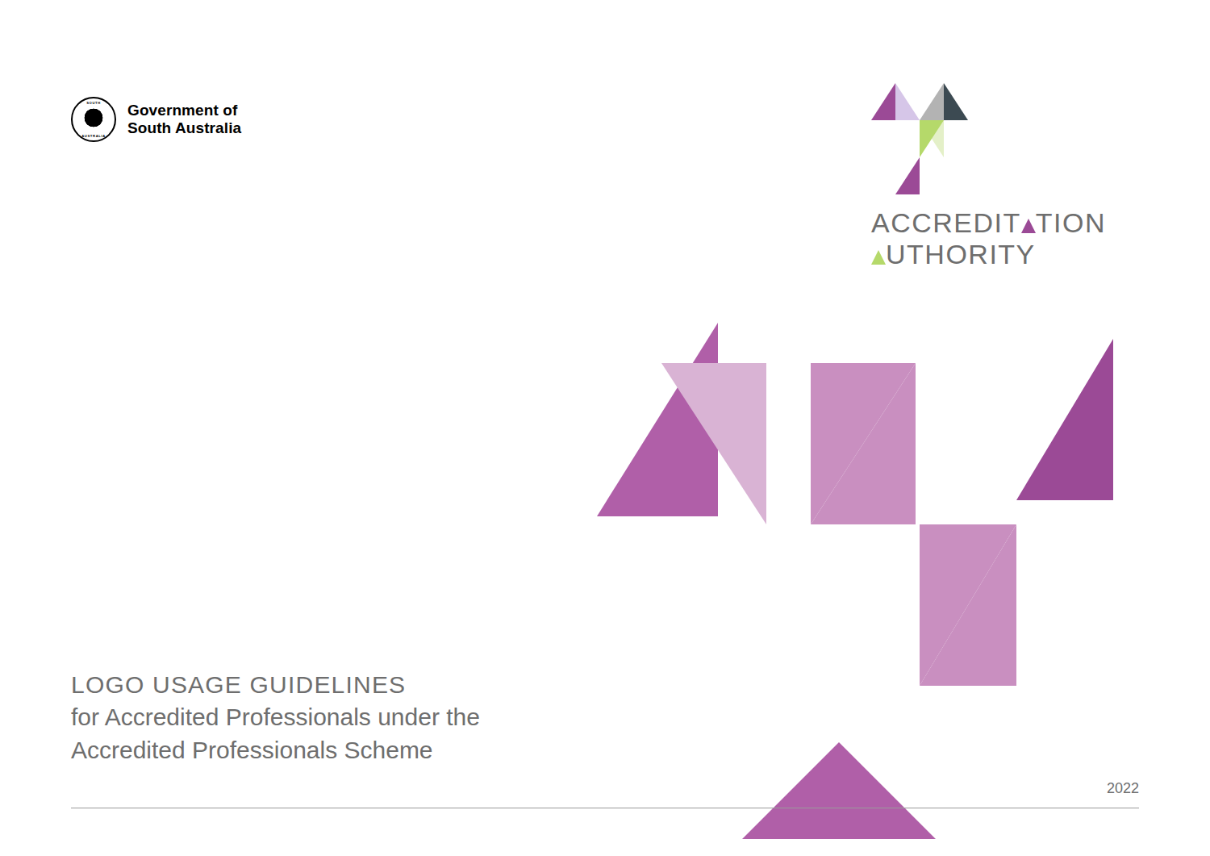SOUTH AUSTRALIA
Government of
South Australia
ACCREDIT TION
UTHORITY
Logo Usage Guidelines
for Accredited Professionals under the
Accredited Professionals Scheme
2022